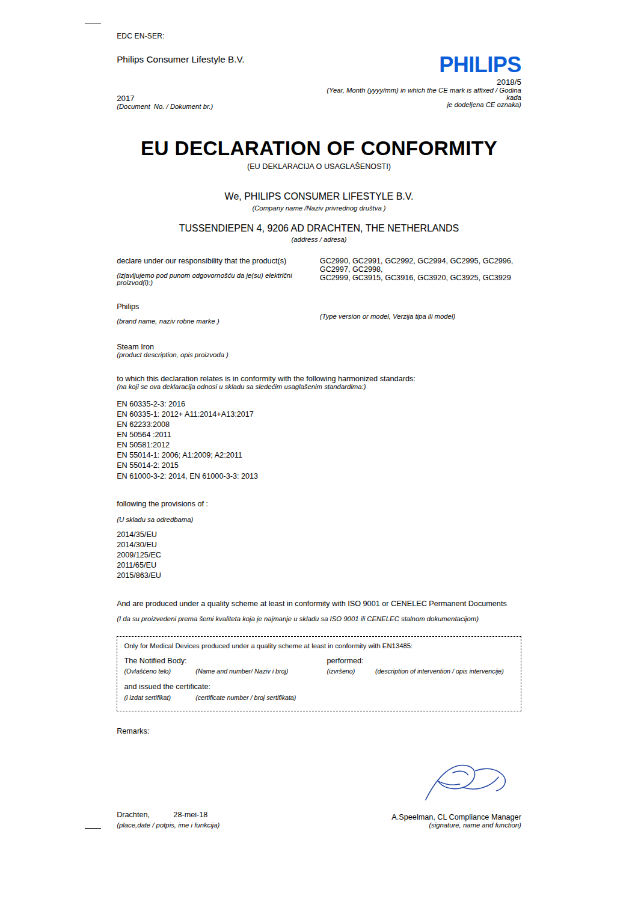EDC EN-SER:
Philips Consumer Lifestyle B.V.
PHILIPS
2017
(Document No. / Dokument br.)
2018/5
(Year, Month (yyyy/mm) in which the CE mark is affixed / Godina kada
je dodeljena CE oznaka)
EU DECLARATION OF CONFORMITY
(EU DEKLARACIJA O USAGLAŠENOSTI)
We, PHILIPS CONSUMER LIFESTYLE B.V.
(Company name /Naziv privrednog društva )
TUSSENDIEPEN 4, 9206 AD DRACHTEN, THE NETHERLANDS
(address / adresa)
declare under our responsibility that the product(s)
(izjavljujemo pod punom odgovornošću da je(su) električni proizvod(i):)
GC2990, GC2991, GC2992, GC2994, GC2995, GC2996, GC2997, GC2998,
GC2999, GC3915, GC3916, GC3920, GC3925, GC3929
Philips
(brand name, naziv robne marke )
(Type version or model, Verzija tipa ili model)
Steam Iron
(product description, opis proizvoda )
to which this declaration relates is in conformity with the following harmonized standards:
(na koji se ova deklaracija odnosi u skladu sa sledećim usaglašenim standardima:)
EN 60335-2-3: 2016
EN 60335-1: 2012+ A11:2014+A13:2017
EN 62233:2008
EN 50564 :2011
EN 50581:2012
EN 55014-1: 2006; A1:2009; A2:2011
EN 55014-2: 2015
EN 61000-3-2: 2014, EN 61000-3-3: 2013
following the provisions of :
(U skladu sa odredbama)
2014/35/EU
2014/30/EU
2009/125/EC
2011/65/EU
2015/863/EU
And are produced under a quality scheme at least in conformity with ISO 9001 or CENELEC Permanent Documents
(I da su proizvedeni prema šemi kvaliteta koja je najmanje u skladu sa ISO 9001 ili CENELEC stalnom dokumentacijom)
Only for Medical Devices produced under a quality scheme at least in conformity with EN13485:
The Notified Body:
(Ovlašćeno telo) (Name and number/ Naziv i broj)
and issued the certificate:
(i izdat sertifikat) (certificate number / broj sertifikata)
performed:
(izvršeno) (description of intervention / opis intervencije)
Remarks:
Drachten, 28-mei-18
(place,date / potpis, ime i funkcija)
A.Speelman, CL Compliance Manager
(signature, name and function)